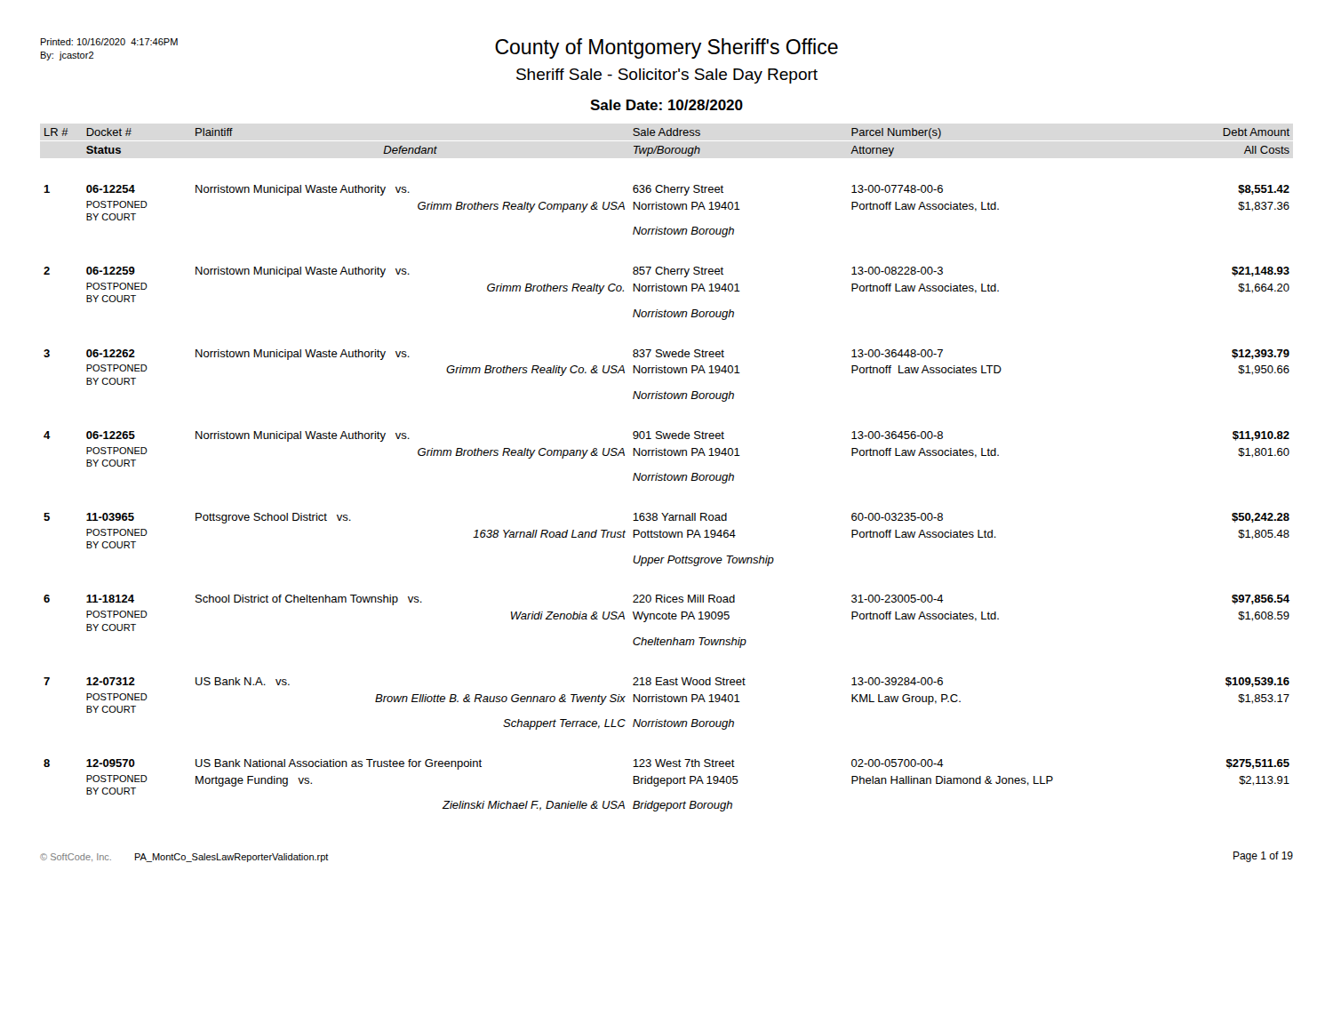Printed: 10/16/2020 4:17:46PM
By: jcastor2
County of Montgomery Sheriff's Office
Sheriff Sale - Solicitor's Sale Day Report
Sale Date: 10/28/2020
| LR # | Docket # | Plaintiff | Sale Address | Parcel Number(s) | Debt Amount |
| --- | --- | --- | --- | --- | --- |
| | Status | Defendant | Twp/Borough | Attorney | All Costs |
| 1 | 06-12254 | Norristown Municipal Waste Authority vs. | 636 Cherry Street | 13-00-07748-00-6 | $8,551.42 |
| | POSTPONED BY COURT | Grimm Brothers Realty Company & USA | Norristown PA 19401 | Portnoff Law Associates, Ltd. | $1,837.36 |
| | | | Norristown Borough | | |
| 2 | 06-12259 | Norristown Municipal Waste Authority vs. | 857 Cherry Street | 13-00-08228-00-3 | $21,148.93 |
| | POSTPONED BY COURT | Grimm Brothers Realty Co. | Norristown PA 19401 | Portnoff Law Associates, Ltd. | $1,664.20 |
| | | | Norristown Borough | | |
| 3 | 06-12262 | Norristown Municipal Waste Authority vs. | 837 Swede Street | 13-00-36448-00-7 | $12,393.79 |
| | POSTPONED BY COURT | Grimm Brothers Reality Co. & USA | Norristown PA 19401 | Portnoff Law Associates LTD | $1,950.66 |
| | | | Norristown Borough | | |
| 4 | 06-12265 | Norristown Municipal Waste Authority vs. | 901 Swede Street | 13-00-36456-00-8 | $11,910.82 |
| | POSTPONED BY COURT | Grimm Brothers Realty Company & USA | Norristown PA 19401 | Portnoff Law Associates, Ltd. | $1,801.60 |
| | | | Norristown Borough | | |
| 5 | 11-03965 | Pottsgrove School District vs. | 1638 Yarnall Road | 60-00-03235-00-8 | $50,242.28 |
| | POSTPONED BY COURT | 1638 Yarnall Road Land Trust | Pottstown PA 19464 | Portnoff Law Associates Ltd. | $1,805.48 |
| | | | Upper Pottsgrove Township | | |
| 6 | 11-18124 | School District of Cheltenham Township vs. | 220 Rices Mill Road | 31-00-23005-00-4 | $97,856.54 |
| | POSTPONED BY COURT | Waridi Zenobia & USA | Wyncote PA 19095 | Portnoff Law Associates, Ltd. | $1,608.59 |
| | | | Cheltenham Township | | |
| 7 | 12-07312 | US Bank N.A. vs. | 218 East Wood Street | 13-00-39284-00-6 | $109,539.16 |
| | POSTPONED BY COURT | Brown Elliotte B. & Rauso Gennaro & Twenty Six | Norristown PA 19401 | KML Law Group, P.C. | $1,853.17 |
| | | Schappert Terrace, LLC | Norristown Borough | | |
| 8 | 12-09570 | US Bank National Association as Trustee for Greenpoint | 123 West 7th Street | 02-00-05700-00-4 | $275,511.65 |
| | POSTPONED BY COURT | Mortgage Funding vs. | Bridgeport PA 19405 | Phelan Hallinan Diamond & Jones, LLP | $2,113.91 |
| | | Zielinski Michael F., Danielle & USA | Bridgeport Borough | | |
© SoftCode, Inc. PA_MontCo_SalesLawReporterValidation.rpt
Page 1 of 19